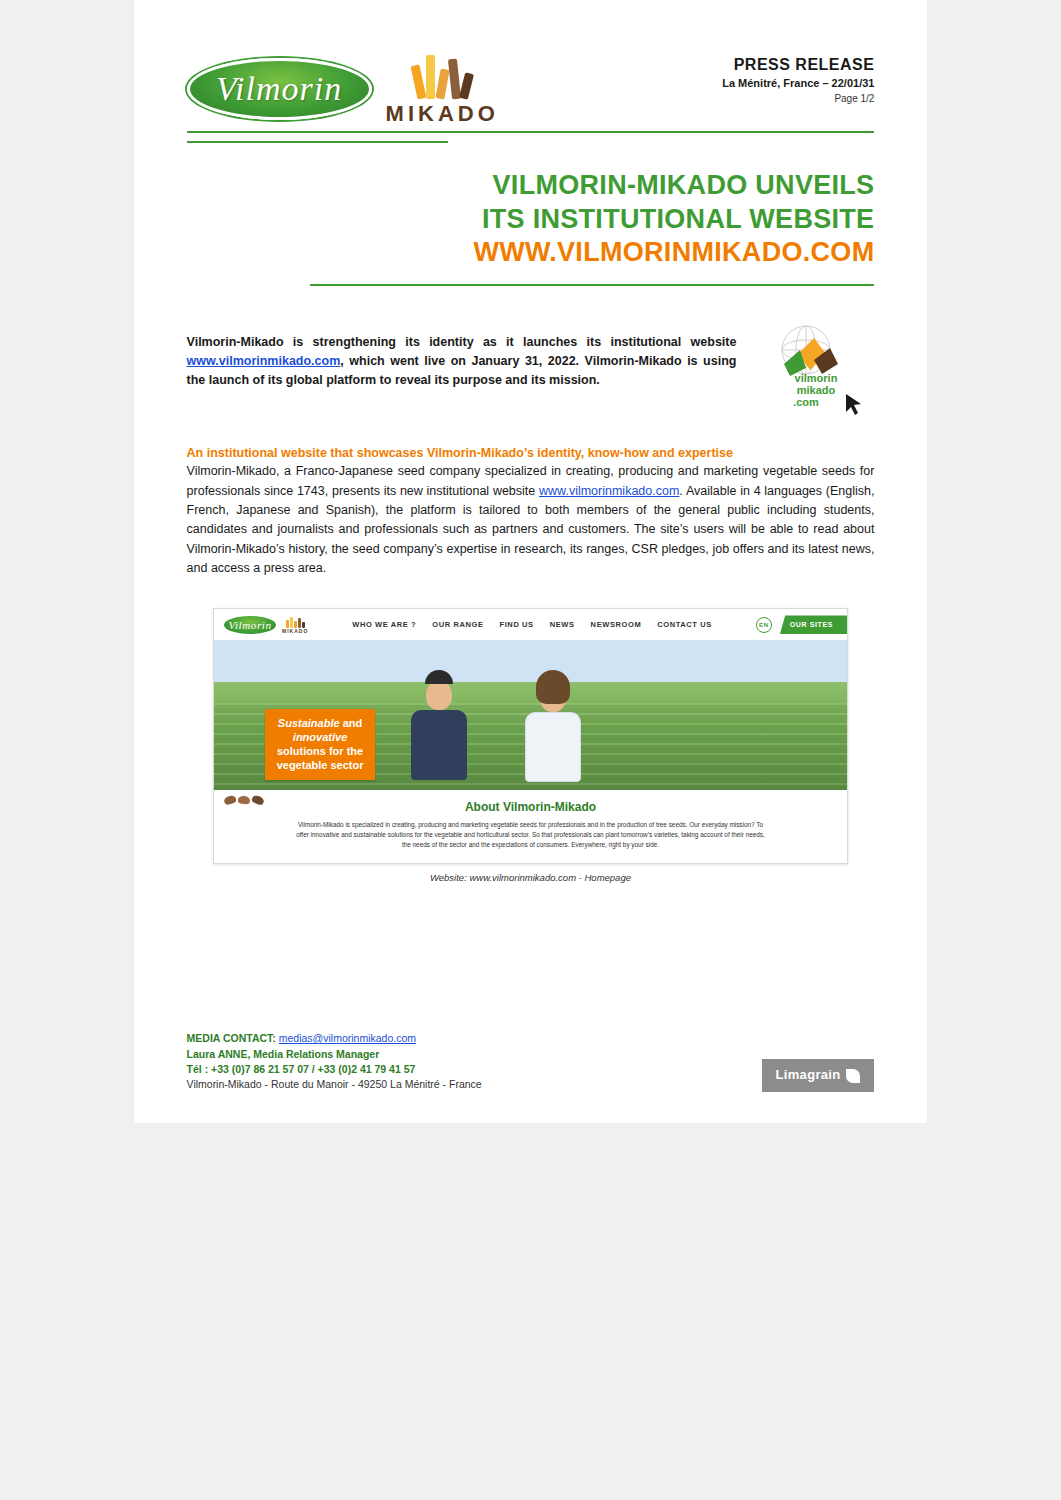Vilmorin
MIKADO
PRESS RELEASE
La Ménitré, France – 22/01/31
Page 1/2
VILMORIN-MIKADO UNVEILS
ITS INSTITUTIONAL WEBSITE
WWW.VILMORINMIKADO.COM
Vilmorin-Mikado is strengthening its identity as it launches its institutional website www.vilmorinmikado.com, which went live on January 31, 2022. Vilmorin-Mikado is using the launch of its global platform to reveal its purpose and its mission.
vilmorinmikado.com vilmorin mikado .com
An institutional website that showcases Vilmorin-Mikado’s identity, know-how and expertise
Vilmorin-Mikado, a Franco-Japanese seed company specialized in creating, producing and marketing vegetable seeds for professionals since 1743, presents its new institutional website www.vilmorinmikado.com. Available in 4 languages (English, French, Japanese and Spanish), the platform is tailored to both members of the general public including students, candidates and journalists and professionals such as partners and customers. The site’s users will be able to read about Vilmorin-Mikado’s history, the seed company’s expertise in research, its ranges, CSR pledges, job offers and its latest news, and access a press area.
Vilmorin
MIKADO
WHO WE ARE ? OUR RANGE FIND US NEWS NEWSROOM CONTACT US
EN
OUR SITES
Sustainable and
innovative
solutions for the
vegetable sector
About Vilmorin-Mikado
Vilmorin-Mikado is specialized in creating, producing and marketing vegetable seeds for professionals and in the production of tree seeds. Our everyday mission? To offer innovative and sustainable solutions for the vegetable and horticultural sector. So that professionals can plant tomorrow’s varieties, taking account of their needs, the needs of the sector and the expectations of consumers. Everywhere, right by your side.
Website: www.vilmorinmikado.com - Homepage
MEDIA CONTACT: medias@vilmorinmikado.com
Laura ANNE, Media Relations Manager
Tél : +33 (0)7 86 21 57 07 / +33 (0)2 41 79 41 57
Vilmorin-Mikado - Route du Manoir - 49250 La Ménitré - France
Limagrain